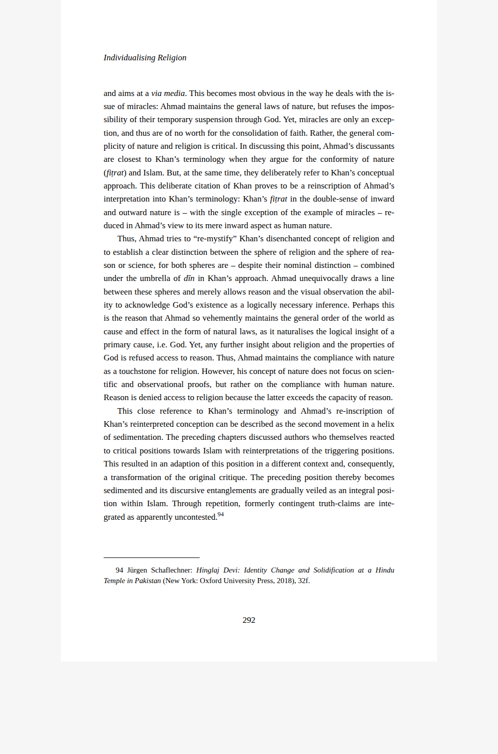Individualising Religion
and aims at a via media. This becomes most obvious in the way he deals with the issue of miracles: Ahmad maintains the general laws of nature, but refuses the impossibility of their temporary suspension through God. Yet, miracles are only an exception, and thus are of no worth for the consolidation of faith. Rather, the general complicity of nature and religion is critical. In discussing this point, Ahmad’s discussants are closest to Khan’s terminology when they argue for the conformity of nature (fiṭrat) and Islam. But, at the same time, they deliberately refer to Khan’s conceptual approach. This deliberate citation of Khan proves to be a reinscription of Ahmad’s interpretation into Khan’s terminology: Khan’s fiṭrat in the double-sense of inward and outward nature is – with the single exception of the example of miracles – reduced in Ahmad’s view to its mere inward aspect as human nature.
Thus, Ahmad tries to “re-mystify” Khan’s disenchanted concept of religion and to establish a clear distinction between the sphere of religion and the sphere of reason or science, for both spheres are – despite their nominal distinction – combined under the umbrella of dīn in Khan’s approach. Ahmad unequivocally draws a line between these spheres and merely allows reason and the visual observation the ability to acknowledge God’s existence as a logically necessary inference. Perhaps this is the reason that Ahmad so vehemently maintains the general order of the world as cause and effect in the form of natural laws, as it naturalises the logical insight of a primary cause, i.e. God. Yet, any further insight about religion and the properties of God is refused access to reason. Thus, Ahmad maintains the compliance with nature as a touchstone for religion. However, his concept of nature does not focus on scientific and observational proofs, but rather on the compliance with human nature. Reason is denied access to religion because the latter exceeds the capacity of reason.
This close reference to Khan’s terminology and Ahmad’s re-inscription of Khan’s reinterpreted conception can be described as the second movement in a helix of sedimentation. The preceding chapters discussed authors who themselves reacted to critical positions towards Islam with reinterpretations of the triggering positions. This resulted in an adaption of this position in a different context and, consequently, a transformation of the original critique. The preceding position thereby becomes sedimented and its discursive entanglements are gradually veiled as an integral position within Islam. Through repetition, formerly contingent truth-claims are integrated as apparently uncontested.94
94 Jürgen Schaflechner: Hinglaj Devi: Identity Change and Solidification at a Hindu Temple in Pakistan (New York: Oxford University Press, 2018), 32f.
292